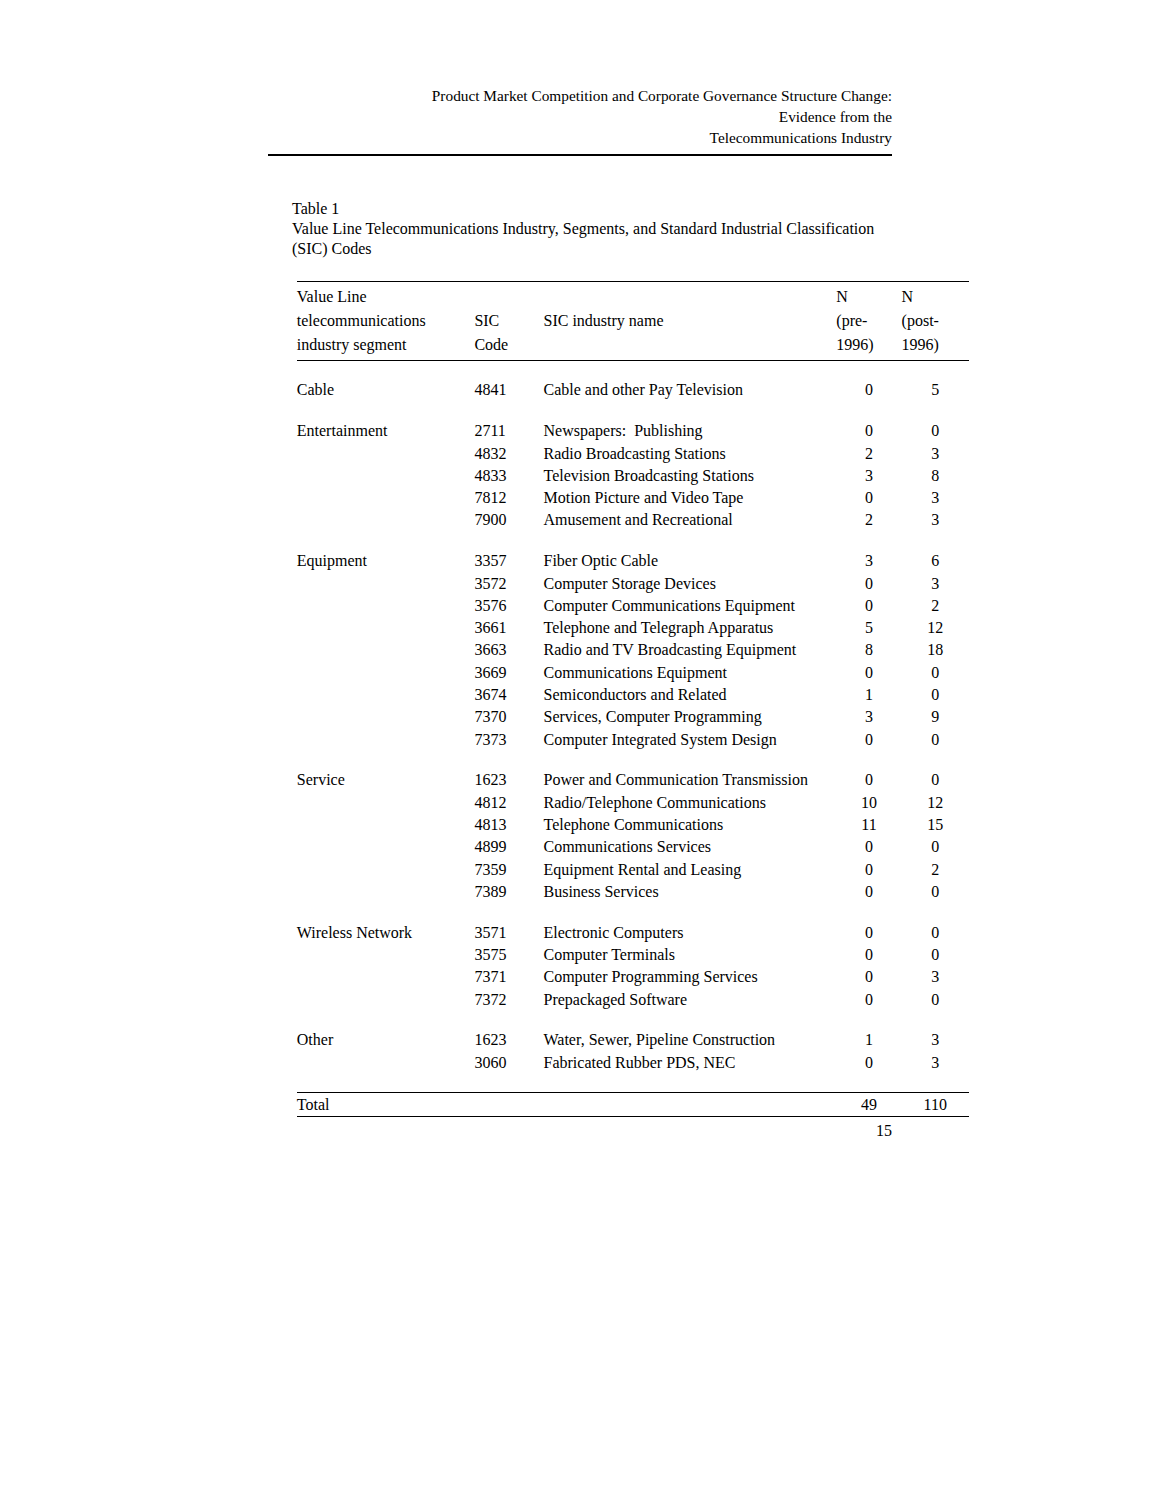Product Market Competition and Corporate Governance Structure Change: Evidence from the
Telecommunications Industry
Table 1 Value Line Telecommunications Industry, Segments, and Standard Industrial Classification (SIC) Codes
| Value Line | | | N | N |
| --- | --- | --- | --- | --- |
| telecommunications | SIC | SIC industry name | (pre- | (post- |
| industry segment | Code | | 1996) | 1996) |
| Cable | 4841 | Cable and other Pay Television | 0 | 5 |
| Entertainment | 2711 | Newspapers: Publishing | 0 | 0 |
| | 4832 | Radio Broadcasting Stations | 2 | 3 |
| | 4833 | Television Broadcasting Stations | 3 | 8 |
| | 7812 | Motion Picture and Video Tape | 0 | 3 |
| | 7900 | Amusement and Recreational | 2 | 3 |
| Equipment | 3357 | Fiber Optic Cable | 3 | 6 |
| | 3572 | Computer Storage Devices | 0 | 3 |
| | 3576 | Computer Communications Equipment | 0 | 2 |
| | 3661 | Telephone and Telegraph Apparatus | 5 | 12 |
| | 3663 | Radio and TV Broadcasting Equipment | 8 | 18 |
| | 3669 | Communications Equipment | 0 | 0 |
| | 3674 | Semiconductors and Related | 1 | 0 |
| | 7370 | Services, Computer Programming | 3 | 9 |
| | 7373 | Computer Integrated System Design | 0 | 0 |
| Service | 1623 | Power and Communication Transmission | 0 | 0 |
| | 4812 | Radio/Telephone Communications | 10 | 12 |
| | 4813 | Telephone Communications | 11 | 15 |
| | 4899 | Communications Services | 0 | 0 |
| | 7359 | Equipment Rental and Leasing | 0 | 2 |
| | 7389 | Business Services | 0 | 0 |
| Wireless Network | 3571 | Electronic Computers | 0 | 0 |
| | 3575 | Computer Terminals | 0 | 0 |
| | 7371 | Computer Programming Services | 0 | 3 |
| | 7372 | Prepackaged Software | 0 | 0 |
| Other | 1623 | Water, Sewer, Pipeline Construction | 1 | 3 |
| | 3060 | Fabricated Rubber PDS, NEC | 0 | 3 |
| Total | | | 49 | 110 |
15